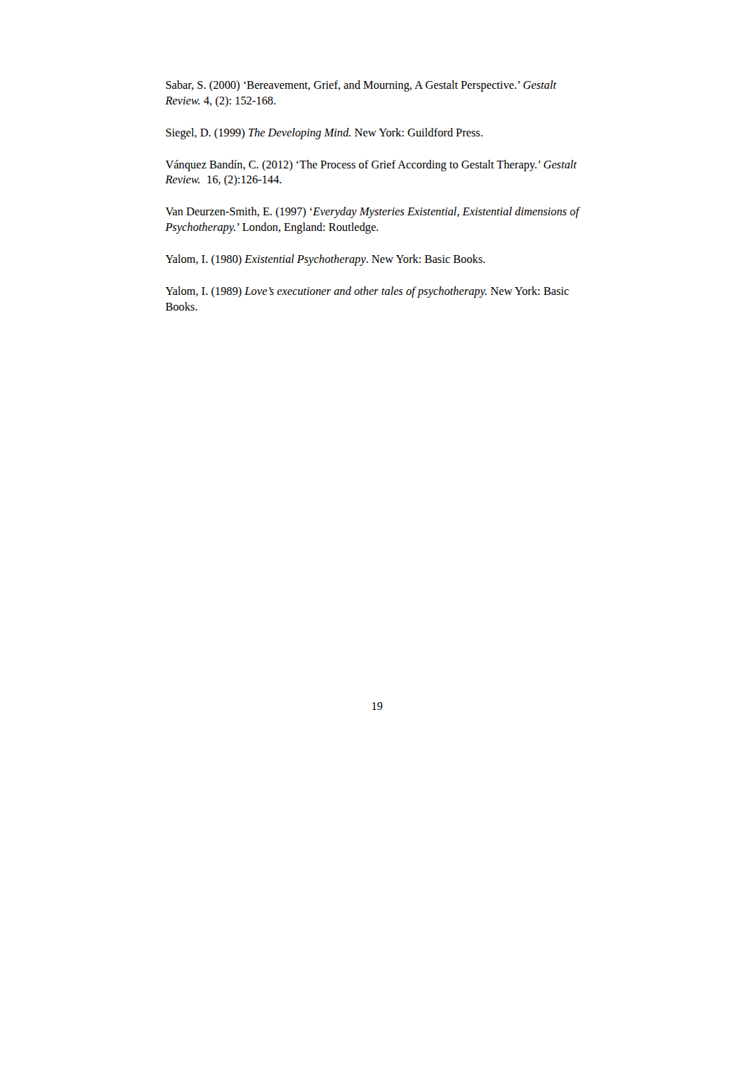Sabar, S. (2000) ‘Bereavement, Grief, and Mourning, A Gestalt Perspective.’ Gestalt Review. 4, (2): 152-168.
Siegel, D. (1999) The Developing Mind. New York: Guildford Press.
Vánquez Bandín, C. (2012) ‘The Process of Grief According to Gestalt Therapy.’ Gestalt Review. 16, (2):126-144.
Van Deurzen-Smith, E. (1997) ‘Everyday Mysteries Existential, Existential dimensions of Psychotherapy.’ London, England: Routledge.
Yalom, I. (1980) Existential Psychotherapy. New York: Basic Books.
Yalom, I. (1989) Love’s executioner and other tales of psychotherapy. New York: Basic Books.
19